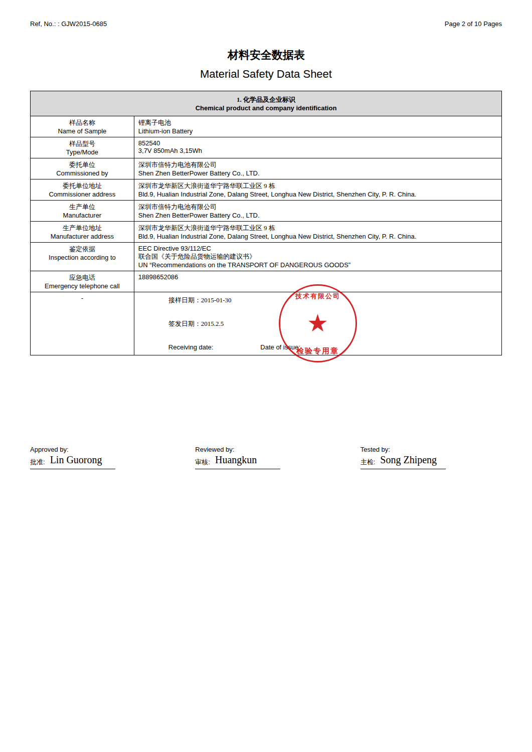Ref, No.: : GJW2015-0685
Page 2 of 10 Pages
材料安全数据表
Material Safety Data Sheet
| 1. 化学品及企业标识 Chemical product and company identification |
| --- |
| 样品名称 Name of Sample | 锂离子电池 Lithium-ion Battery |
| 样品型号 Type/Mode | 852540 3,7V 850mAh 3,15Wh |
| 委托单位 Commissioned by | 深圳市倍特力电池有限公司 Shen Zhen BetterPower Battery Co., LTD. |
| 委托单位地址 Commissioner address | 深圳市龙华新区大浪街道华宁路华联工业区 9 栋 Bld.9, Hualian Industrial Zone, Dalang Street, Longhua New District, Shenzhen City, P. R. China. |
| 生产单位 Manufacturer | 深圳市倍特力电池有限公司 Shen Zhen BetterPower Battery Co., LTD. |
| 生产单位地址 Manufacturer address | 深圳市龙华新区大浪街道华宁路华联工业区 9 栋 Bld.9, Hualian Industrial Zone, Dalang Street, Longhua New District, Shenzhen City, P. R. China. |
| 鉴定依据 Inspection according to | EEC Directive 93/112/EC 联合国《关于危险品货物运输的建议书》 UN “Recommendations on the TRANSPORT OF DANGEROUS GOODS” |
| 应急电话 Emergency telephone call | 18898652086 |
| - | 接样日期：2015-01-30 签发日期：2015.2.5 Receiving date: Date of issue: 技术有限公司 ★ 检验专用章 |
Approved by:
批准: Lin Guorong
Reviewed by:
审核: Huangkun
Tested by:
主检: Song Zhipeng